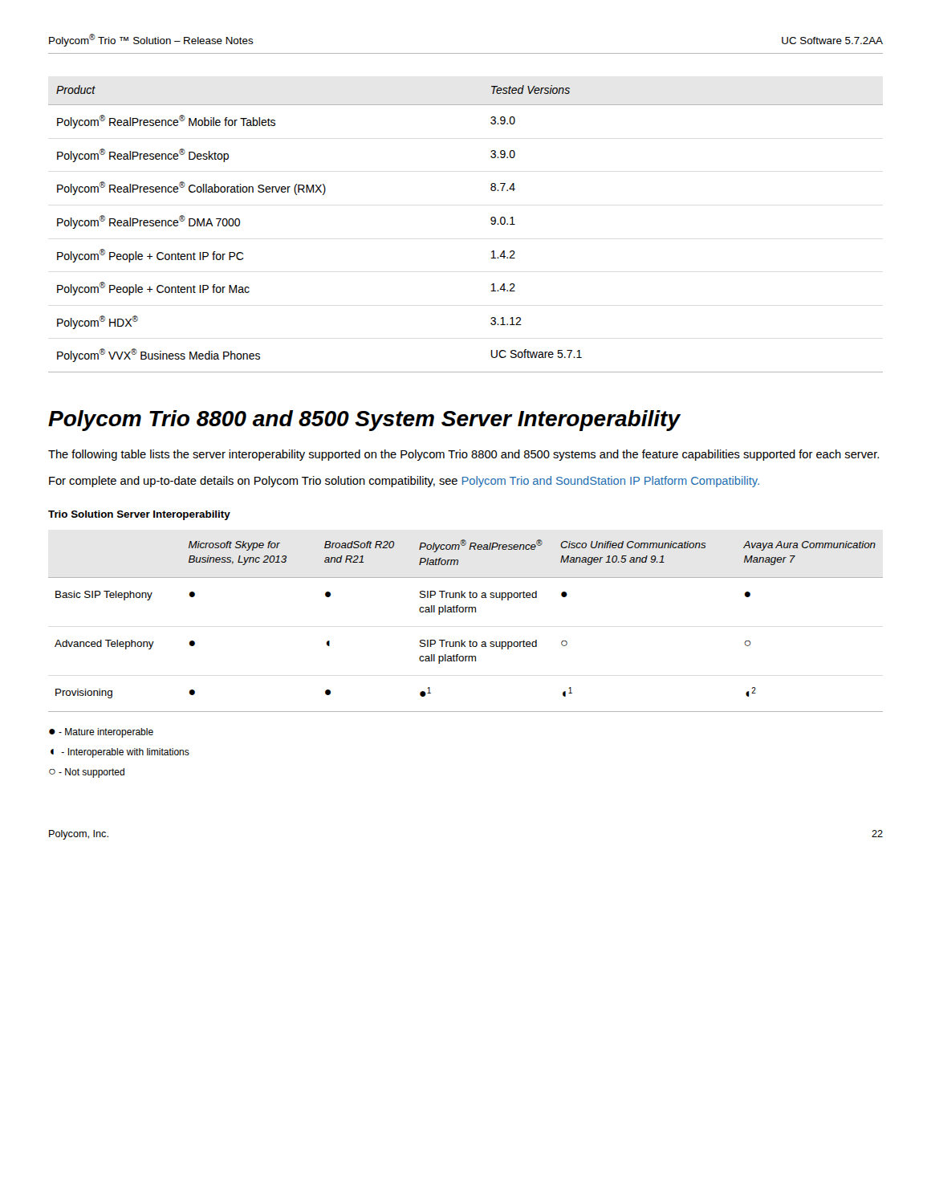Polycom® Trio ™ Solution – Release Notes
UC Software 5.7.2AA
| Product | Tested Versions |
| --- | --- |
| Polycom ® RealPresence ® Mobile for Tablets | 3.9.0 |
| Polycom ® RealPresence ® Desktop | 3.9.0 |
| Polycom ® RealPresence ® Collaboration Server (RMX) | 8.7.4 |
| Polycom ® RealPresence ® DMA 7000 | 9.0.1 |
| Polycom ® People + Content IP for PC | 1.4.2 |
| Polycom ® People + Content IP for Mac | 1.4.2 |
| Polycom ® HDX ® | 3.1.12 |
| Polycom ® VVX ® Business Media Phones | UC Software 5.7.1 |
Polycom Trio 8800 and 8500 System Server Interoperability
The following table lists the server interoperability supported on the Polycom Trio 8800 and 8500 systems and the feature capabilities supported for each server.
For complete and up-to-date details on Polycom Trio solution compatibility, see Polycom Trio and SoundStation IP Platform Compatibility.
Trio Solution Server Interoperability
| | Microsoft Skype for Business, Lync 2013 | BroadSoft R20 and R21 | Polycom ® RealPresence ® Platform | Cisco Unified Communications Manager 10.5 and 9.1 | Avaya Aura Communication Manager 7 |
| --- | --- | --- | --- | --- | --- |
| Basic SIP Telephony | ● | ● | SIP Trunk to a supported call platform | ● | ● |
| Advanced Telephony | ● | ◖ | SIP Trunk to a supported call platform | ○ | ○ |
| Provisioning | ● | ● | ● 1 | ◖ 1 | ◖ 2 |
● - Mature interoperable
◖ - Interoperable with limitations
○ - Not supported
Polycom, Inc.
22